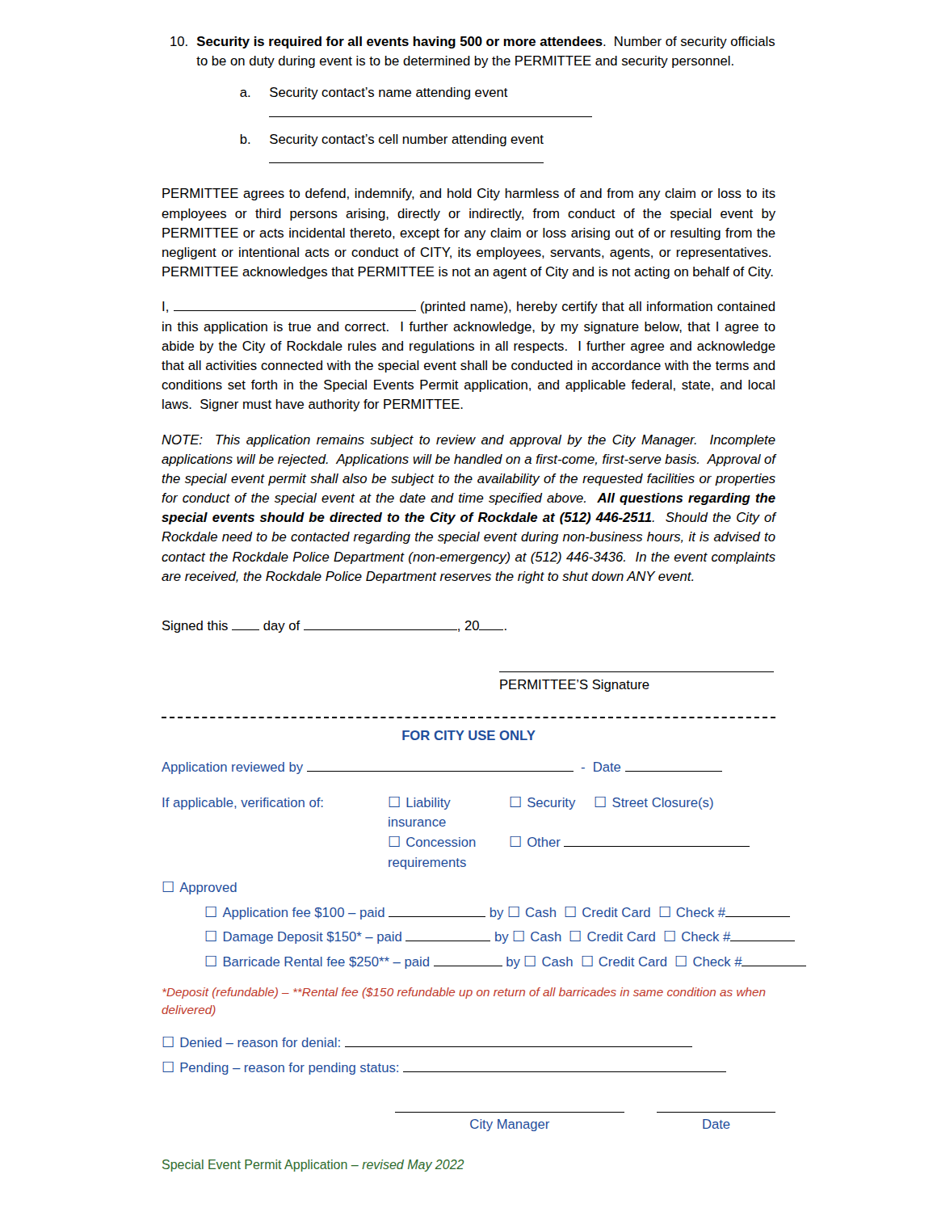10. Security is required for all events having 500 or more attendees. Number of security officials to be on duty during event is to be determined by the PERMITTEE and security personnel.
a. Security contact’s name attending event
b. Security contact’s cell number attending event
PERMITTEE agrees to defend, indemnify, and hold City harmless of and from any claim or loss to its employees or third persons arising, directly or indirectly, from conduct of the special event by PERMITTEE or acts incidental thereto, except for any claim or loss arising out of or resulting from the negligent or intentional acts or conduct of CITY, its employees, servants, agents, or representatives. PERMITTEE acknowledges that PERMITTEE is not an agent of City and is not acting on behalf of City.
I, (printed name), hereby certify that all information contained in this application is true and correct. I further acknowledge, by my signature below, that I agree to abide by the City of Rockdale rules and regulations in all respects. I further agree and acknowledge that all activities connected with the special event shall be conducted in accordance with the terms and conditions set forth in the Special Events Permit application, and applicable federal, state, and local laws. Signer must have authority for PERMITTEE.
NOTE: This application remains subject to review and approval by the City Manager. Incomplete applications will be rejected. Applications will be handled on a first-come, first-serve basis. Approval of the special event permit shall also be subject to the availability of the requested facilities or properties for conduct of the special event at the date and time specified above. All questions regarding the special events should be directed to the City of Rockdale at (512) 446-2511. Should the City of Rockdale need to be contacted regarding the special event during non-business hours, it is advised to contact the Rockdale Police Department (non-emergency) at (512) 446-3436. In the event complaints are received, the Rockdale Police Department reserves the right to shut down ANY event.
Signed this day of , 20 .
PERMITTEE’S Signature
FOR CITY USE ONLY
Application reviewed by - Date
If applicable, verification of: Liability insurance Security Street Closure(s)
Concession requirements Other
Approved
Application fee $100 – paid by Cash Credit Card Check #
Damage Deposit $150* – paid by Cash Credit Card Check #
Barricade Rental fee $250** – paid by Cash Credit Card Check #
*Deposit (refundable) – **Rental fee ($150 refundable up on return of all barricades in same condition as when delivered)
Denied – reason for denial:
Pending – reason for pending status:
City Manager
Date
Special Event Permit Application – revised May 2022